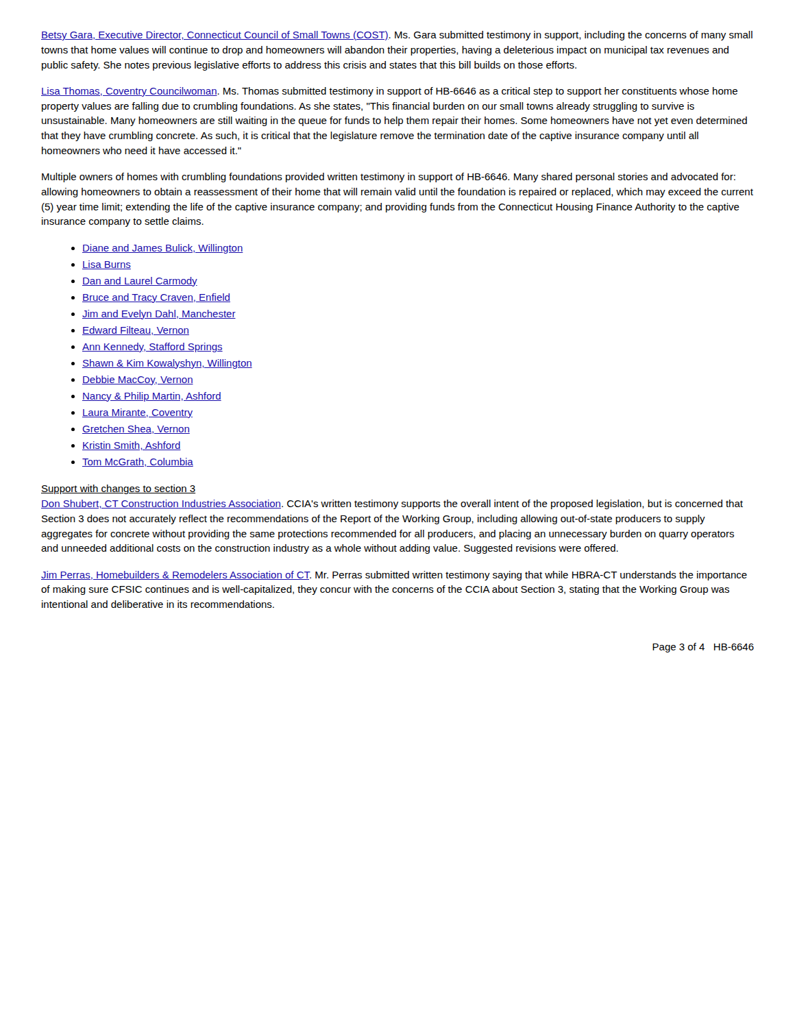Betsy Gara, Executive Director, Connecticut Council of Small Towns (COST). Ms. Gara submitted testimony in support, including the concerns of many small towns that home values will continue to drop and homeowners will abandon their properties, having a deleterious impact on municipal tax revenues and public safety. She notes previous legislative efforts to address this crisis and states that this bill builds on those efforts.
Lisa Thomas, Coventry Councilwoman. Ms. Thomas submitted testimony in support of HB-6646 as a critical step to support her constituents whose home property values are falling due to crumbling foundations. As she states, "This financial burden on our small towns already struggling to survive is unsustainable. Many homeowners are still waiting in the queue for funds to help them repair their homes. Some homeowners have not yet even determined that they have crumbling concrete. As such, it is critical that the legislature remove the termination date of the captive insurance company until all homeowners who need it have accessed it."
Multiple owners of homes with crumbling foundations provided written testimony in support of HB-6646. Many shared personal stories and advocated for: allowing homeowners to obtain a reassessment of their home that will remain valid until the foundation is repaired or replaced, which may exceed the current (5) year time limit; extending the life of the captive insurance company; and providing funds from the Connecticut Housing Finance Authority to the captive insurance company to settle claims.
Diane and James Bulick, Willington
Lisa Burns
Dan and Laurel Carmody
Bruce and Tracy Craven, Enfield
Jim and Evelyn Dahl, Manchester
Edward Filteau, Vernon
Ann Kennedy, Stafford Springs
Shawn & Kim Kowalyshyn, Willington
Debbie MacCoy, Vernon
Nancy & Philip Martin, Ashford
Laura Mirante, Coventry
Gretchen Shea, Vernon
Kristin Smith, Ashford
Tom McGrath, Columbia
Support with changes to section 3
Don Shubert, CT Construction Industries Association. CCIA's written testimony supports the overall intent of the proposed legislation, but is concerned that Section 3 does not accurately reflect the recommendations of the Report of the Working Group, including allowing out-of-state producers to supply aggregates for concrete without providing the same protections recommended for all producers, and placing an unnecessary burden on quarry operators and unneeded additional costs on the construction industry as a whole without adding value. Suggested revisions were offered.
Jim Perras, Homebuilders & Remodelers Association of CT. Mr. Perras submitted written testimony saying that while HBRA-CT understands the importance of making sure CFSIC continues and is well-capitalized, they concur with the concerns of the CCIA about Section 3, stating that the Working Group was intentional and deliberative in its recommendations.
Page 3 of 4 HB-6646